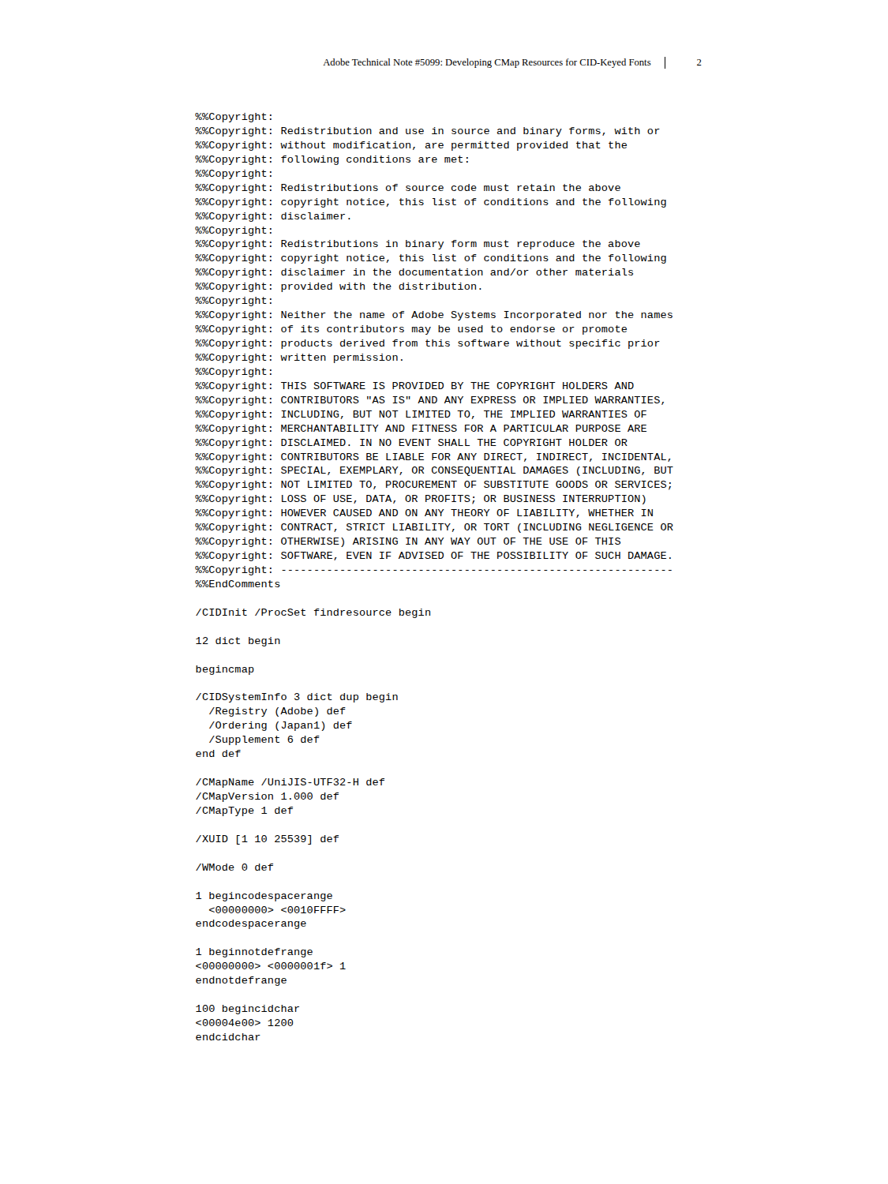Adobe Technical Note #5099: Developing CMap Resources for CID-Keyed Fonts
2
%%Copyright:
%%Copyright: Redistribution and use in source and binary forms, with or
%%Copyright: without modification, are permitted provided that the
%%Copyright: following conditions are met:
%%Copyright:
%%Copyright: Redistributions of source code must retain the above
%%Copyright: copyright notice, this list of conditions and the following
%%Copyright: disclaimer.
%%Copyright:
%%Copyright: Redistributions in binary form must reproduce the above
%%Copyright: copyright notice, this list of conditions and the following
%%Copyright: disclaimer in the documentation and/or other materials
%%Copyright: provided with the distribution.
%%Copyright:
%%Copyright: Neither the name of Adobe Systems Incorporated nor the names
%%Copyright: of its contributors may be used to endorse or promote
%%Copyright: products derived from this software without specific prior
%%Copyright: written permission.
%%Copyright:
%%Copyright: THIS SOFTWARE IS PROVIDED BY THE COPYRIGHT HOLDERS AND
%%Copyright: CONTRIBUTORS "AS IS" AND ANY EXPRESS OR IMPLIED WARRANTIES,
%%Copyright: INCLUDING, BUT NOT LIMITED TO, THE IMPLIED WARRANTIES OF
%%Copyright: MERCHANTABILITY AND FITNESS FOR A PARTICULAR PURPOSE ARE
%%Copyright: DISCLAIMED. IN NO EVENT SHALL THE COPYRIGHT HOLDER OR
%%Copyright: CONTRIBUTORS BE LIABLE FOR ANY DIRECT, INDIRECT, INCIDENTAL,
%%Copyright: SPECIAL, EXEMPLARY, OR CONSEQUENTIAL DAMAGES (INCLUDING, BUT
%%Copyright: NOT LIMITED TO, PROCUREMENT OF SUBSTITUTE GOODS OR SERVICES;
%%Copyright: LOSS OF USE, DATA, OR PROFITS; OR BUSINESS INTERRUPTION)
%%Copyright: HOWEVER CAUSED AND ON ANY THEORY OF LIABILITY, WHETHER IN
%%Copyright: CONTRACT, STRICT LIABILITY, OR TORT (INCLUDING NEGLIGENCE OR
%%Copyright: OTHERWISE) ARISING IN ANY WAY OUT OF THE USE OF THIS
%%Copyright: SOFTWARE, EVEN IF ADVISED OF THE POSSIBILITY OF SUCH DAMAGE.
%%Copyright: ------------------------------------------------------------
%%EndComments

/CIDInit /ProcSet findresource begin

12 dict begin

begincmap

/CIDSystemInfo 3 dict dup begin
  /Registry (Adobe) def
  /Ordering (Japan1) def
  /Supplement 6 def
end def

/CMapName /UniJIS-UTF32-H def
/CMapVersion 1.000 def
/CMapType 1 def

/XUID [1 10 25539] def

/WMode 0 def

1 begincodespacerange
  <00000000> <0010FFFF>
endcodespacerange

1 beginnotdefrange
<00000000> <0000001f> 1
endnotdefrange

100 begincidchar
<00004e00> 1200
endcidchar